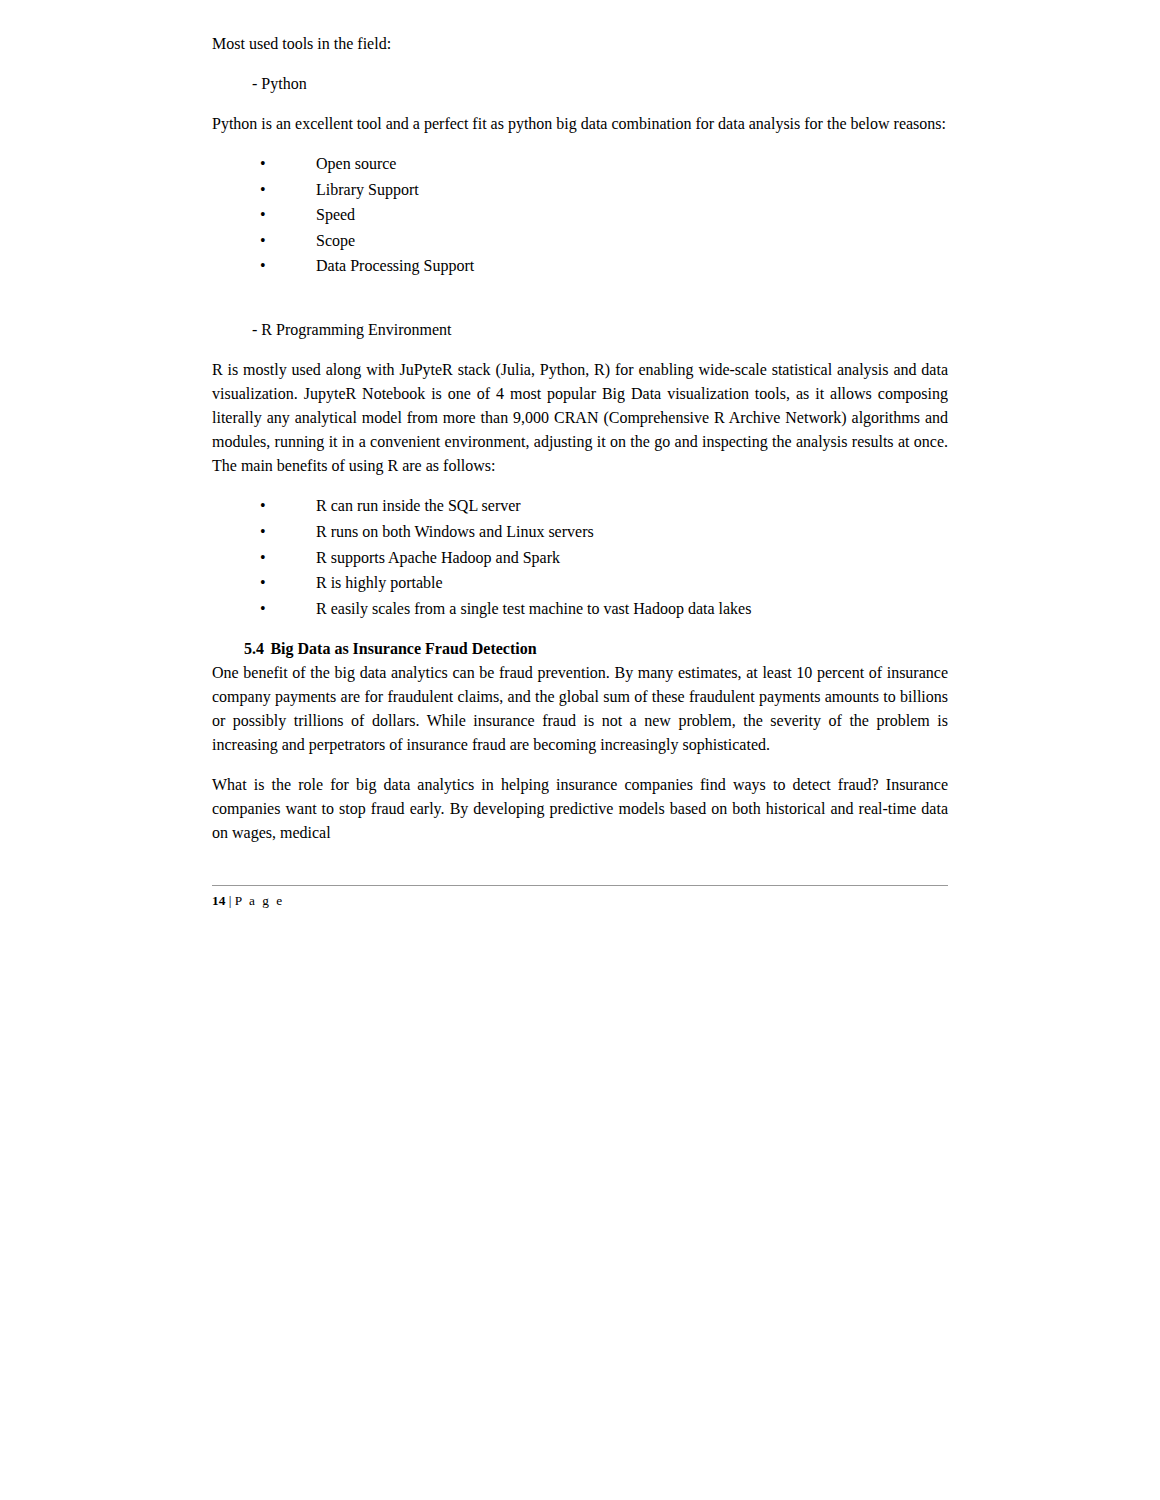Most used tools in the field:
Python
Python is an excellent tool and a perfect fit as python big data combination for data analysis for the below reasons:
Open source
Library Support
Speed
Scope
Data Processing Support
R Programming Environment
R is mostly used along with JuPyteR stack (Julia, Python, R) for enabling wide-scale statistical analysis and data visualization. JupyteR Notebook is one of 4 most popular Big Data visualization tools, as it allows composing literally any analytical model from more than 9,000 CRAN (Comprehensive R Archive Network) algorithms and modules, running it in a convenient environment, adjusting it on the go and inspecting the analysis results at once. The main benefits of using R are as follows:
R can run inside the SQL server
R runs on both Windows and Linux servers
R supports Apache Hadoop and Spark
R is highly portable
R easily scales from a single test machine to vast Hadoop data lakes
5.4 Big Data as Insurance Fraud Detection
One benefit of the big data analytics can be fraud prevention. By many estimates, at least 10 percent of insurance company payments are for fraudulent claims, and the global sum of these fraudulent payments amounts to billions or possibly trillions of dollars. While insurance fraud is not a new problem, the severity of the problem is increasing and perpetrators of insurance fraud are becoming increasingly sophisticated.
What is the role for big data analytics in helping insurance companies find ways to detect fraud? Insurance companies want to stop fraud early. By developing predictive models based on both historical and real-time data on wages, medical
14 | P a g e